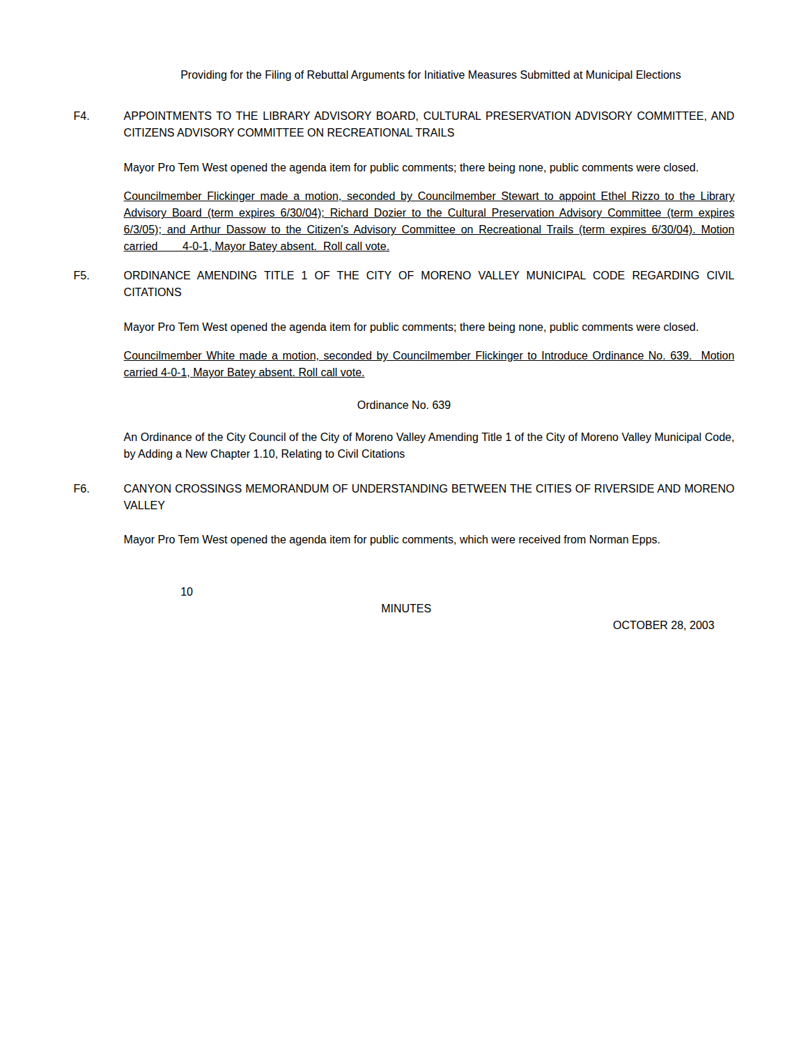Providing for the Filing of Rebuttal Arguments for Initiative Measures Submitted at Municipal Elections
F4.
Appointments to the Library Advisory Board, Cultural Preservation Advisory Committee, and Citizens Advisory Committee on Recreational Trails
Mayor Pro Tem West opened the agenda item for public comments; there being none, public comments were closed.
Councilmember Flickinger made a motion, seconded by Councilmember Stewart to appoint Ethel Rizzo to the Library Advisory Board (term expires 6/30/04); Richard Dozier to the Cultural Preservation Advisory Committee (term expires 6/3/05); and Arthur Dassow to the Citizen's Advisory Committee on Recreational Trails (term expires 6/30/04). Motion carried 4-0-1, Mayor Batey absent. Roll call vote.
F5.
Ordinance Amending Title 1 of the City of Moreno Valley Municipal Code Regarding Civil Citations
Mayor Pro Tem West opened the agenda item for public comments; there being none, public comments were closed.
Councilmember White made a motion, seconded by Councilmember Flickinger to Introduce Ordinance No. 639. Motion carried 4-0-1, Mayor Batey absent. Roll call vote.
Ordinance No. 639
An Ordinance of the City Council of the City of Moreno Valley Amending Title 1 of the City of Moreno Valley Municipal Code, by Adding a New Chapter 1.10, Relating to Civil Citations
F6.
Canyon Crossings Memorandum of Understanding Between the Cities of Riverside and Moreno Valley
Mayor Pro Tem West opened the agenda item for public comments, which were received from Norman Epps.
10
MINUTES
OCTOBER 28, 2003